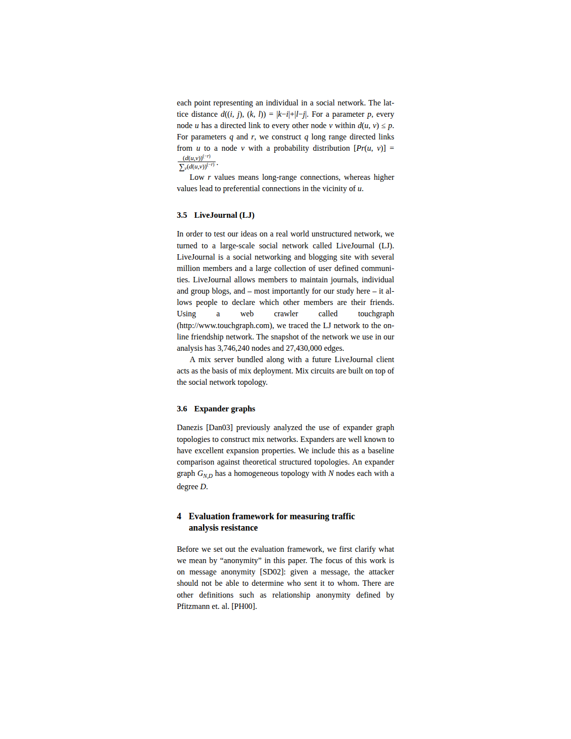each point representing an individual in a social network. The lattice distance d((i, j), (k, l)) = |k−i|+|l−j|. For a parameter p, every node u has a directed link to every other node v within d(u, v) ≤ p. For parameters q and r, we construct q long range directed links from u to a node v with a probability distribution [Pr(u, v)] = (d(u,v))(−r)∑v(d(u,v))(−r).
Low r values means long-range connections, whereas higher values lead to preferential connections in the vicinity of u.
3.5 LiveJournal (LJ)
In order to test our ideas on a real world unstructured network, we turned to a large-scale social network called LiveJournal (LJ). LiveJournal is a social networking and blogging site with several million members and a large collection of user defined communities. LiveJournal allows members to maintain journals, individual and group blogs, and – most importantly for our study here – it allows people to declare which other members are their friends. Using a web crawler called touchgraph (http://www.touchgraph.com), we traced the LJ network to the online friendship network. The snapshot of the network we use in our analysis has 3,746,240 nodes and 27,430,000 edges.
A mix server bundled along with a future LiveJournal client acts as the basis of mix deployment. Mix circuits are built on top of the social network topology.
3.6 Expander graphs
Danezis [Dan03] previously analyzed the use of expander graph topologies to construct mix networks. Expanders are well known to have excellent expansion properties. We include this as a baseline comparison against theoretical structured topologies. An expander graph GN,D has a homogeneous topology with N nodes each with a degree D.
4 Evaluation framework for measuring traffic analysis resistance
Before we set out the evaluation framework, we first clarify what we mean by “anonymity” in this paper. The focus of this work is on message anonymity [SD02]: given a message, the attacker should not be able to determine who sent it to whom. There are other definitions such as relationship anonymity defined by Pfitzmann et. al. [PH00].